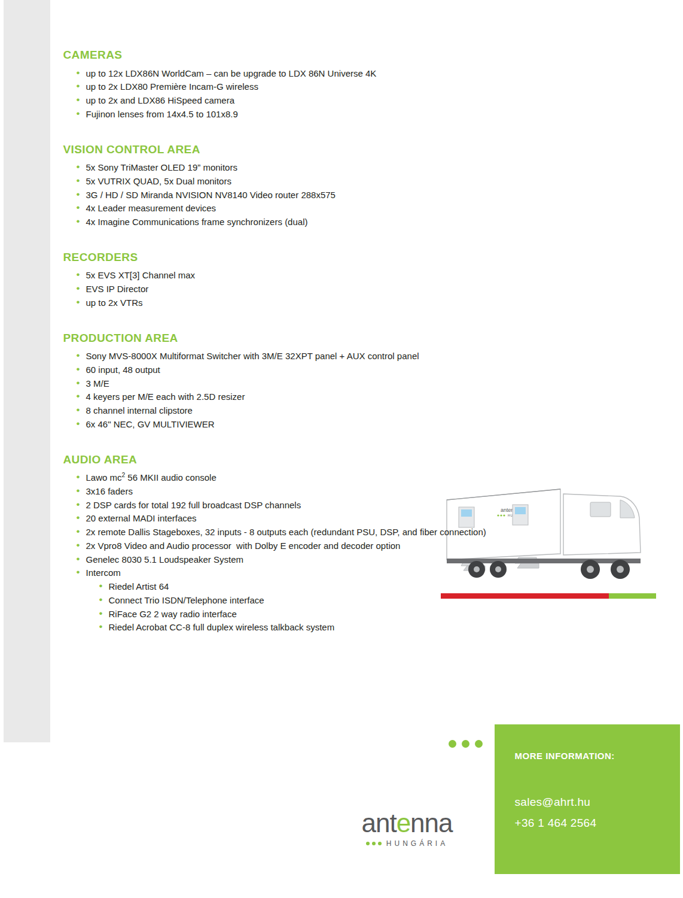Cameras
up to 12x LDX86N WorldCam – can be upgrade to LDX 86N Universe 4K
up to 2x LDX80 Première Incam-G wireless
up to 2x and LDX86 HiSpeed camera
Fujinon lenses from 14x4.5 to 101x8.9
Vision Control Area
5x Sony TriMaster OLED 19” monitors
5x VUTRIX QUAD, 5x Dual monitors
3G / HD / SD Miranda NVISION NV8140 Video router 288x575
4x Leader measurement devices
4x Imagine Communications frame synchronizers (dual)
Recorders
5x EVS XT[3] Channel max
EVS IP Director
up to 2x VTRs
Production Area
Sony MVS-8000X Multiformat Switcher with 3M/E 32XPT panel + AUX control panel
60 input, 48 output
3 M/E
4 keyers per M/E each with 2.5D resizer
8 channel internal clipstore
6x 46" NEC, GV MULTIVIEWER
Audio Area
Lawo mc2 56 MKII audio console
3x16 faders
2 DSP cards for total 192 full broadcast DSP channels
20 external MADI interfaces
2x remote Dallis Stageboxes, 32 inputs - 8 outputs each (redundant PSU, DSP, and fiber connection)
2x Vpro8 Video and Audio processor with Dolby E encoder and decoder option
Genelec 8030 5.1 Loudspeaker System
Intercom
Riedel Artist 64
Connect Trio ISDN/Telephone interface
RiFace G2 2 way radio interface
Riedel Acrobat CC-8 full duplex wireless talkback system
OB truck illustration antenna HUNGÁRIA
antenna
HUNGÁRIA
MORE INFORMATION:
sales@ahrt.hu
+36 1 464 2564